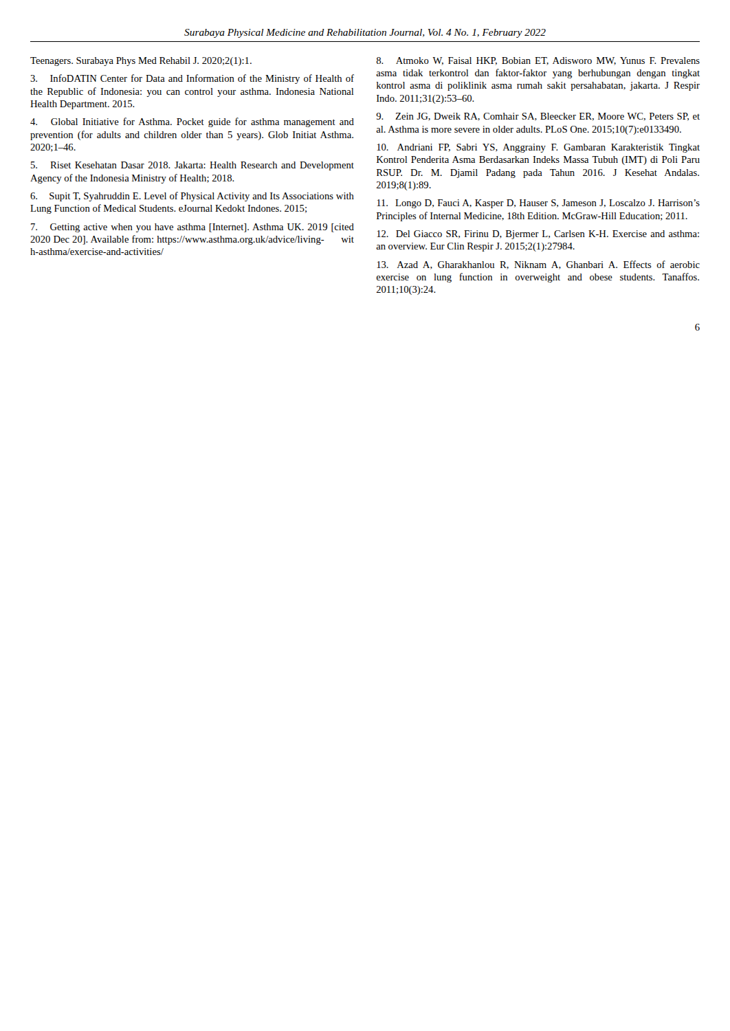Surabaya Physical Medicine and Rehabilitation Journal, Vol. 4 No. 1, February 2022
Teenagers. Surabaya Phys Med Rehabil J. 2020;2(1):1.
3. InfoDATIN Center for Data and Information of the Ministry of Health of the Republic of Indonesia: you can control your asthma. Indonesia National Health Department. 2015.
4. Global Initiative for Asthma. Pocket guide for asthma management and prevention (for adults and children older than 5 years). Glob Initiat Asthma. 2020;1–46.
5. Riset Kesehatan Dasar 2018. Jakarta: Health Research and Development Agency of the Indonesia Ministry of Health; 2018.
6. Supit T, Syahruddin E. Level of Physical Activity and Its Associations with Lung Function of Medical Students. eJournal Kedokt Indones. 2015;
7. Getting active when you have asthma [Internet]. Asthma UK. 2019 [cited 2020 Dec 20]. Available from: https://www.asthma.org.uk/advice/living- with-asthma/exercise-and-activities/
8. Atmoko W, Faisal HKP, Bobian ET, Adisworo MW, Yunus F. Prevalens asma tidak terkontrol dan faktor-faktor yang berhubungan dengan tingkat kontrol asma di poliklinik asma rumah sakit persahabatan, jakarta. J Respir Indo. 2011;31(2):53–60.
9. Zein JG, Dweik RA, Comhair SA, Bleecker ER, Moore WC, Peters SP, et al. Asthma is more severe in older adults. PLoS One. 2015;10(7):e0133490.
10. Andriani FP, Sabri YS, Anggrainy F. Gambaran Karakteristik Tingkat Kontrol Penderita Asma Berdasarkan Indeks Massa Tubuh (IMT) di Poli Paru RSUP. Dr. M. Djamil Padang pada Tahun 2016. J Kesehat Andalas. 2019;8(1):89.
11. Longo D, Fauci A, Kasper D, Hauser S, Jameson J, Loscalzo J. Harrison’s Principles of Internal Medicine, 18th Edition. McGraw-Hill Education; 2011.
12. Del Giacco SR, Firinu D, Bjermer L, Carlsen K-H. Exercise and asthma: an overview. Eur Clin Respir J. 2015;2(1):27984.
13. Azad A, Gharakhanlou R, Niknam A, Ghanbari A. Effects of aerobic exercise on lung function in overweight and obese students. Tanaffos. 2011;10(3):24.
6